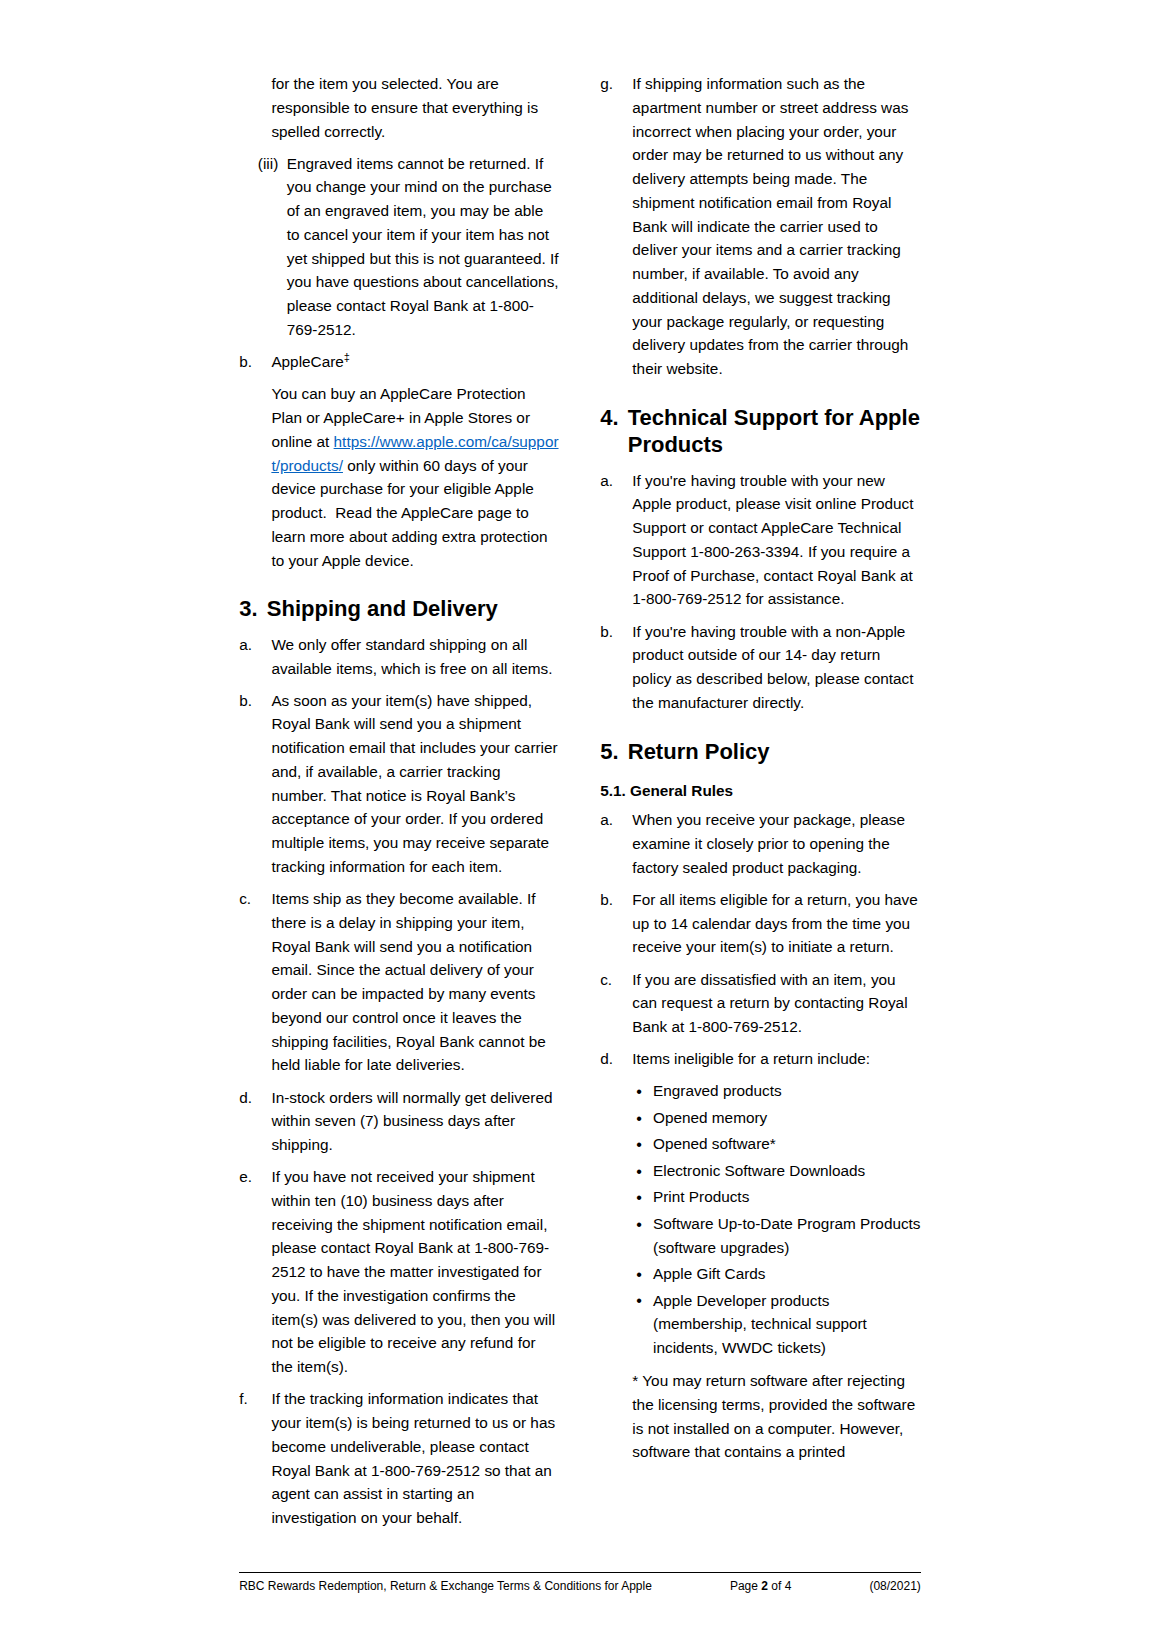for the item you selected. You are responsible to ensure that everything is spelled correctly.
(iii)
Engraved items cannot be returned. If you change your mind on the purchase of an engraved item, you may be able to cancel your item if your item has not yet shipped but this is not guaranteed. If you have questions about cancellations, please contact Royal Bank at 1-800-769-2512.
b.
AppleCare‡
You can buy an AppleCare Protection Plan or AppleCare+ in Apple Stores or online at https://www.apple.com/ca/support/products/ only within 60 days of your device purchase for your eligible Apple product. Read the AppleCare page to learn more about adding extra protection to your Apple device.
3. Shipping and Delivery
a.
We only offer standard shipping on all available items, which is free on all items.
b.
As soon as your item(s) have shipped, Royal Bank will send you a shipment notification email that includes your carrier and, if available, a carrier tracking number. That notice is Royal Bank’s acceptance of your order. If you ordered multiple items, you may receive separate tracking information for each item.
c.
Items ship as they become available. If there is a delay in shipping your item, Royal Bank will send you a notification email. Since the actual delivery of your order can be impacted by many events beyond our control once it leaves the shipping facilities, Royal Bank cannot be held liable for late deliveries.
d.
In-stock orders will normally get delivered within seven (7) business days after shipping.
e.
If you have not received your shipment within ten (10) business days after receiving the shipment notification email, please contact Royal Bank at 1-800-769-2512 to have the matter investigated for you. If the investigation confirms the item(s) was delivered to you, then you will not be eligible to receive any refund for the item(s).
f.
If the tracking information indicates that your item(s) is being returned to us or has become undeliverable, please contact Royal Bank at 1-800-769-2512 so that an agent can assist in starting an investigation on your behalf.
g.
If shipping information such as the apartment number or street address was incorrect when placing your order, your order may be returned to us without any delivery attempts being made. The shipment notification email from Royal Bank will indicate the carrier used to deliver your items and a carrier tracking number, if available. To avoid any additional delays, we suggest tracking your package regularly, or requesting delivery updates from the carrier through their website.
4. Technical Support for Apple Products
a.
If you're having trouble with your new Apple product, please visit online Product Support or contact AppleCare Technical Support 1-800-263-3394. If you require a Proof of Purchase, contact Royal Bank at 1-800-769-2512 for assistance.
b.
If you're having trouble with a non-Apple product outside of our 14- day return policy as described below, please contact the manufacturer directly.
5. Return Policy
5.1. General Rules
a.
When you receive your package, please examine it closely prior to opening the factory sealed product packaging.
b.
For all items eligible for a return, you have up to 14 calendar days from the time you receive your item(s) to initiate a return.
c.
If you are dissatisfied with an item, you can request a return by contacting Royal Bank at 1-800-769-2512.
d.
Items ineligible for a return include:
Engraved products
Opened memory
Opened software*
Electronic Software Downloads
Print Products
Software Up-to-Date Program Products (software upgrades)
Apple Gift Cards
Apple Developer products (membership, technical support incidents, WWDC tickets)
* You may return software after rejecting the licensing terms, provided the software is not installed on a computer. However, software that contains a printed
RBC Rewards Redemption, Return & Exchange Terms & Conditions for Apple
Page 2 of 4
(08/2021)